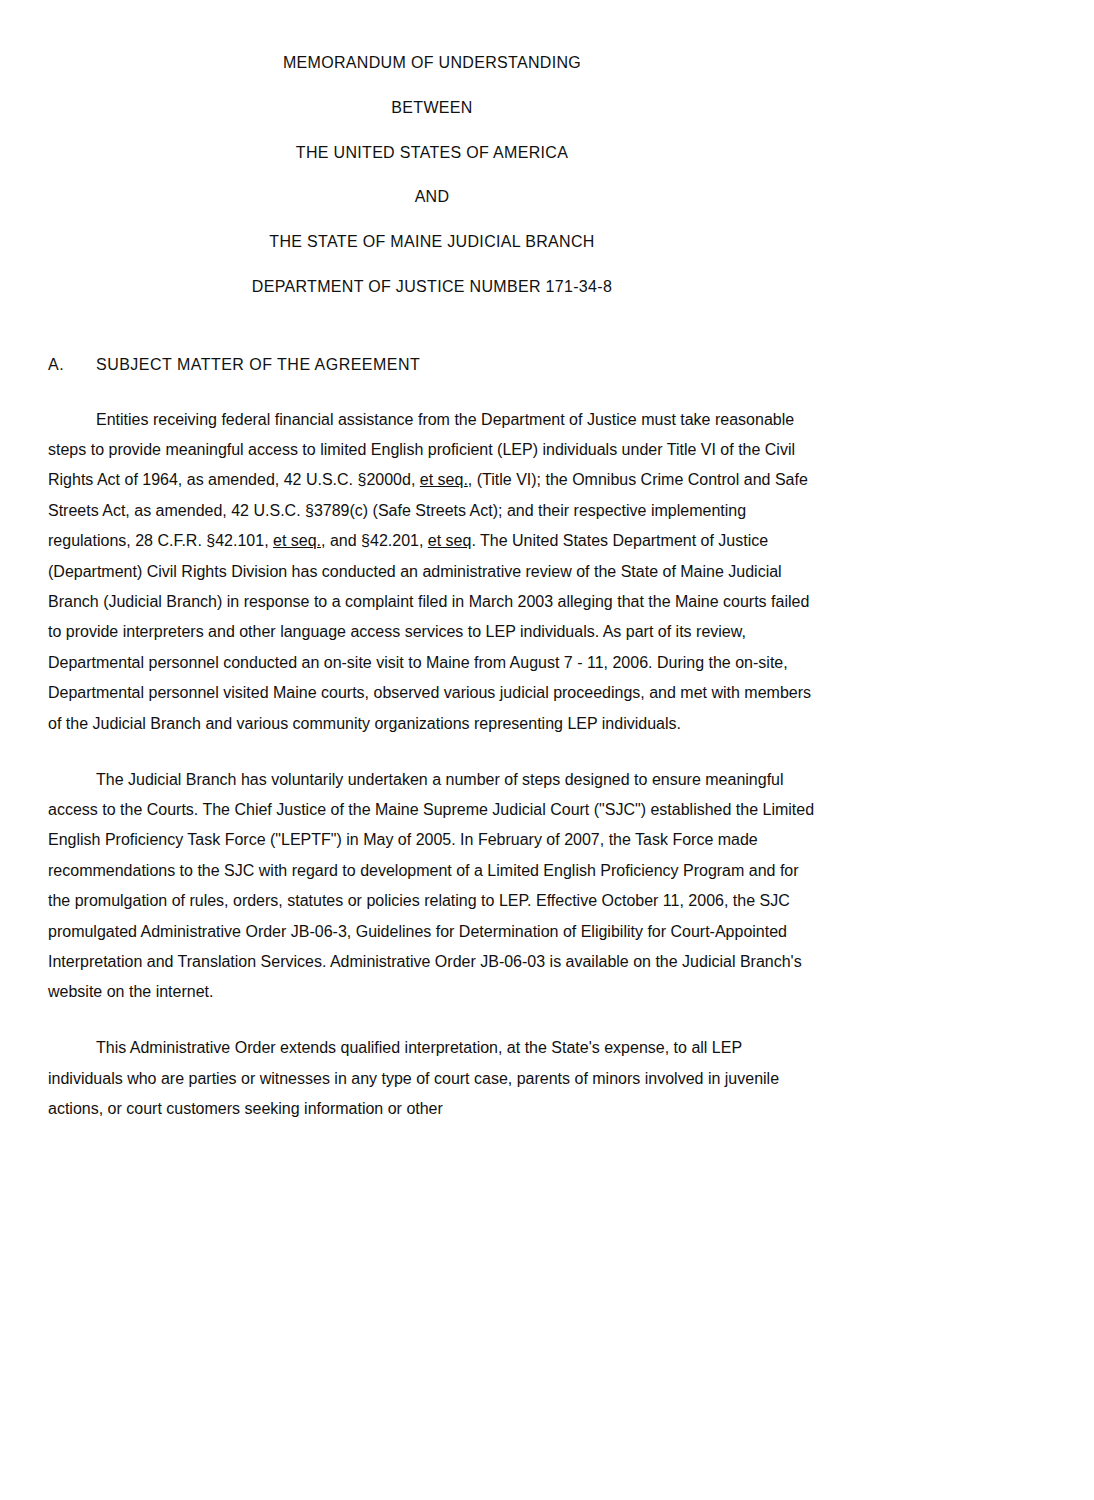MEMORANDUM OF UNDERSTANDING
BETWEEN
THE UNITED STATES OF AMERICA
AND
THE STATE OF MAINE JUDICIAL BRANCH
DEPARTMENT OF JUSTICE NUMBER 171-34-8
A. SUBJECT MATTER OF THE AGREEMENT
Entities receiving federal financial assistance from the Department of Justice must take reasonable steps to provide meaningful access to limited English proficient (LEP) individuals under Title VI of the Civil Rights Act of 1964, as amended, 42 U.S.C. §2000d, et seq., (Title VI); the Omnibus Crime Control and Safe Streets Act, as amended, 42 U.S.C. §3789(c) (Safe Streets Act); and their respective implementing regulations, 28 C.F.R. §42.101, et seq., and §42.201, et seq. The United States Department of Justice (Department) Civil Rights Division has conducted an administrative review of the State of Maine Judicial Branch (Judicial Branch) in response to a complaint filed in March 2003 alleging that the Maine courts failed to provide interpreters and other language access services to LEP individuals. As part of its review, Departmental personnel conducted an on-site visit to Maine from August 7 - 11, 2006. During the on-site, Departmental personnel visited Maine courts, observed various judicial proceedings, and met with members of the Judicial Branch and various community organizations representing LEP individuals.
The Judicial Branch has voluntarily undertaken a number of steps designed to ensure meaningful access to the Courts. The Chief Justice of the Maine Supreme Judicial Court ("SJC") established the Limited English Proficiency Task Force ("LEPTF") in May of 2005. In February of 2007, the Task Force made recommendations to the SJC with regard to development of a Limited English Proficiency Program and for the promulgation of rules, orders, statutes or policies relating to LEP. Effective October 11, 2006, the SJC promulgated Administrative Order JB-06-3, Guidelines for Determination of Eligibility for Court-Appointed Interpretation and Translation Services. Administrative Order JB-06-03 is available on the Judicial Branch's website on the internet.
This Administrative Order extends qualified interpretation, at the State's expense, to all LEP individuals who are parties or witnesses in any type of court case, parents of minors involved in juvenile actions, or court customers seeking information or other